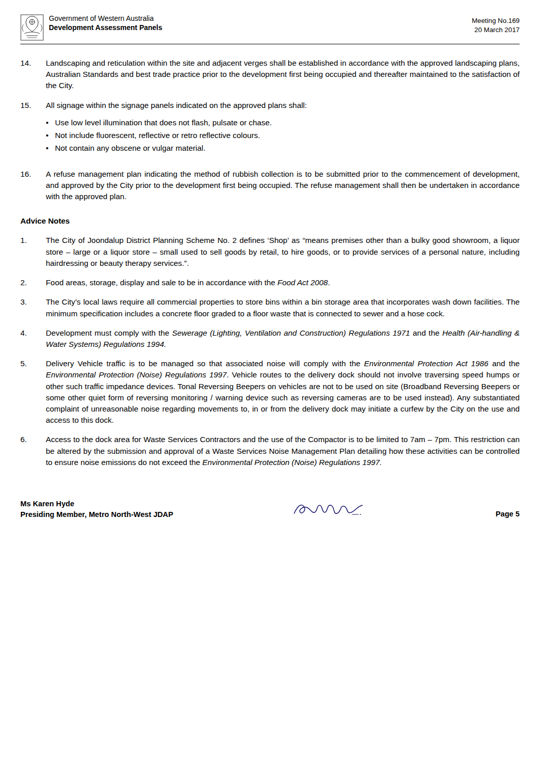Government of Western Australia
Development Assessment Panels
Meeting No.169
20 March 2017
14. Landscaping and reticulation within the site and adjacent verges shall be established in accordance with the approved landscaping plans, Australian Standards and best trade practice prior to the development first being occupied and thereafter maintained to the satisfaction of the City.
15. All signage within the signage panels indicated on the approved plans shall:
Use low level illumination that does not flash, pulsate or chase.
Not include fluorescent, reflective or retro reflective colours.
Not contain any obscene or vulgar material.
16. A refuse management plan indicating the method of rubbish collection is to be submitted prior to the commencement of development, and approved by the City prior to the development first being occupied. The refuse management shall then be undertaken in accordance with the approved plan.
Advice Notes
1. The City of Joondalup District Planning Scheme No. 2 defines ‘Shop’ as “means premises other than a bulky good showroom, a liquor store – large or a liquor store – small used to sell goods by retail, to hire goods, or to provide services of a personal nature, including hairdressing or beauty therapy services.”.
2. Food areas, storage, display and sale to be in accordance with the Food Act 2008.
3. The City’s local laws require all commercial properties to store bins within a bin storage area that incorporates wash down facilities. The minimum specification includes a concrete floor graded to a floor waste that is connected to sewer and a hose cock.
4. Development must comply with the Sewerage (Lighting, Ventilation and Construction) Regulations 1971 and the Health (Air-handling & Water Systems) Regulations 1994.
5. Delivery Vehicle traffic is to be managed so that associated noise will comply with the Environmental Protection Act 1986 and the Environmental Protection (Noise) Regulations 1997. Vehicle routes to the delivery dock should not involve traversing speed humps or other such traffic impedance devices. Tonal Reversing Beepers on vehicles are not to be used on site (Broadband Reversing Beepers or some other quiet form of reversing monitoring / warning device such as reversing cameras are to be used instead). Any substantiated complaint of unreasonable noise regarding movements to, in or from the delivery dock may initiate a curfew by the City on the use and access to this dock.
6. Access to the dock area for Waste Services Contractors and the use of the Compactor is to be limited to 7am – 7pm. This restriction can be altered by the submission and approval of a Waste Services Noise Management Plan detailing how these activities can be controlled to ensure noise emissions do not exceed the Environmental Protection (Noise) Regulations 1997.
Ms Karen Hyde
Presiding Member, Metro North-West JDAP
Page 5